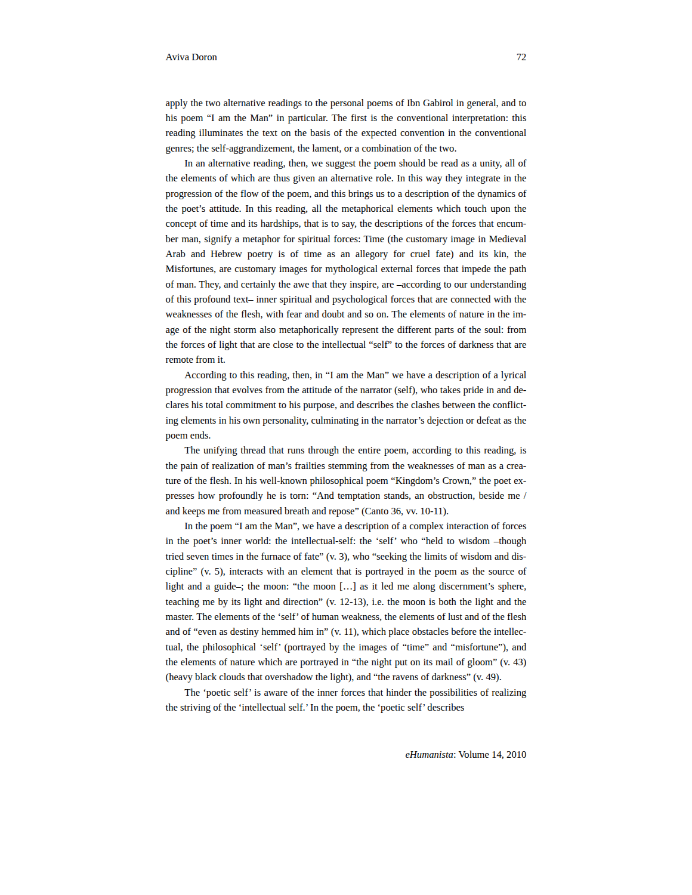Aviva Doron 72
apply the two alternative readings to the personal poems of Ibn Gabirol in general, and to his poem “I am the Man” in particular. The first is the conventional interpretation: this reading illuminates the text on the basis of the expected convention in the conventional genres; the self-aggrandizement, the lament, or a combination of the two.
In an alternative reading, then, we suggest the poem should be read as a unity, all of the elements of which are thus given an alternative role. In this way they integrate in the progression of the flow of the poem, and this brings us to a description of the dynamics of the poet’s attitude. In this reading, all the metaphorical elements which touch upon the concept of time and its hardships, that is to say, the descriptions of the forces that encumber man, signify a metaphor for spiritual forces: Time (the customary image in Medieval Arab and Hebrew poetry is of time as an allegory for cruel fate) and its kin, the Misfortunes, are customary images for mythological external forces that impede the path of man. They, and certainly the awe that they inspire, are –according to our understanding of this profound text– inner spiritual and psychological forces that are connected with the weaknesses of the flesh, with fear and doubt and so on. The elements of nature in the image of the night storm also metaphorically represent the different parts of the soul: from the forces of light that are close to the intellectual “self” to the forces of darkness that are remote from it.
According to this reading, then, in “I am the Man” we have a description of a lyrical progression that evolves from the attitude of the narrator (self), who takes pride in and declares his total commitment to his purpose, and describes the clashes between the conflicting elements in his own personality, culminating in the narrator’s dejection or defeat as the poem ends.
The unifying thread that runs through the entire poem, according to this reading, is the pain of realization of man’s frailties stemming from the weaknesses of man as a creature of the flesh. In his well-known philosophical poem “Kingdom’s Crown,” the poet expresses how profoundly he is torn: “And temptation stands, an obstruction, beside me / and keeps me from measured breath and repose” (Canto 36, vv. 10-11).
In the poem “I am the Man”, we have a description of a complex interaction of forces in the poet’s inner world: the intellectual-self: the ‘self’ who “held to wisdom –though tried seven times in the furnace of fate” (v. 3), who “seeking the limits of wisdom and discipline” (v. 5), interacts with an element that is portrayed in the poem as the source of light and a guide–; the moon: “the moon […] as it led me along discernment’s sphere, teaching me by its light and direction” (v. 12-13), i.e. the moon is both the light and the master. The elements of the ‘self’ of human weakness, the elements of lust and of the flesh and of “even as destiny hemmed him in” (v. 11), which place obstacles before the intellectual, the philosophical ‘self’ (portrayed by the images of “time” and “misfortune”), and the elements of nature which are portrayed in “the night put on its mail of gloom” (v. 43) (heavy black clouds that overshadow the light), and “the ravens of darkness” (v. 49).
The ‘poetic self’ is aware of the inner forces that hinder the possibilities of realizing the striving of the ‘intellectual self.’ In the poem, the ‘poetic self’ describes
eHumanista: Volume 14, 2010